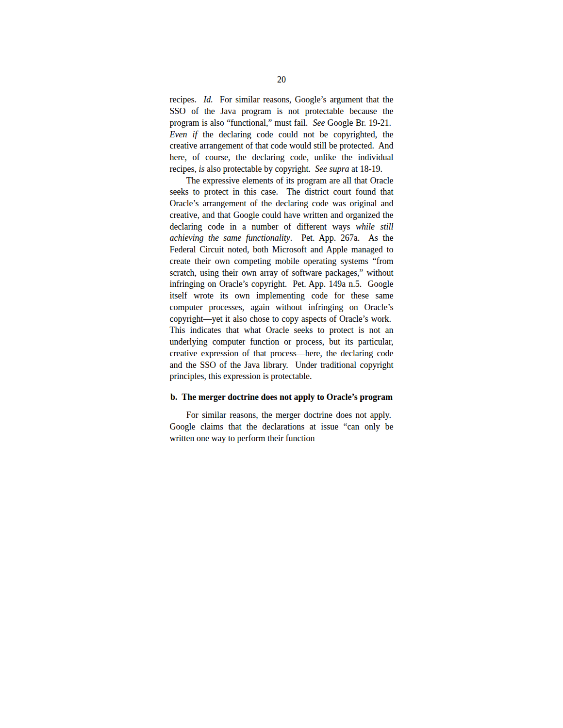20
recipes. Id. For similar reasons, Google’s argument that the SSO of the Java program is not protectable because the program is also “functional,” must fail. See Google Br. 19-21. Even if the declaring code could not be copyrighted, the creative arrangement of that code would still be protected. And here, of course, the declaring code, unlike the individual recipes, is also protectable by copyright. See supra at 18-19.
The expressive elements of its program are all that Oracle seeks to protect in this case. The district court found that Oracle’s arrangement of the declaring code was original and creative, and that Google could have written and organized the declaring code in a number of different ways while still achieving the same functionality. Pet. App. 267a. As the Federal Circuit noted, both Microsoft and Apple managed to create their own competing mobile operating systems “from scratch, using their own array of software packages,” without infringing on Oracle’s copyright. Pet. App. 149a n.5. Google itself wrote its own implementing code for these same computer processes, again without infringing on Oracle’s copyright—yet it also chose to copy aspects of Oracle’s work. This indicates that what Oracle seeks to protect is not an underlying computer function or process, but its particular, creative expression of that process—here, the declaring code and the SSO of the Java library. Under traditional copyright principles, this expression is protectable.
b. The merger doctrine does not apply to Oracle’s program
For similar reasons, the merger doctrine does not apply. Google claims that the declarations at issue “can only be written one way to perform their function